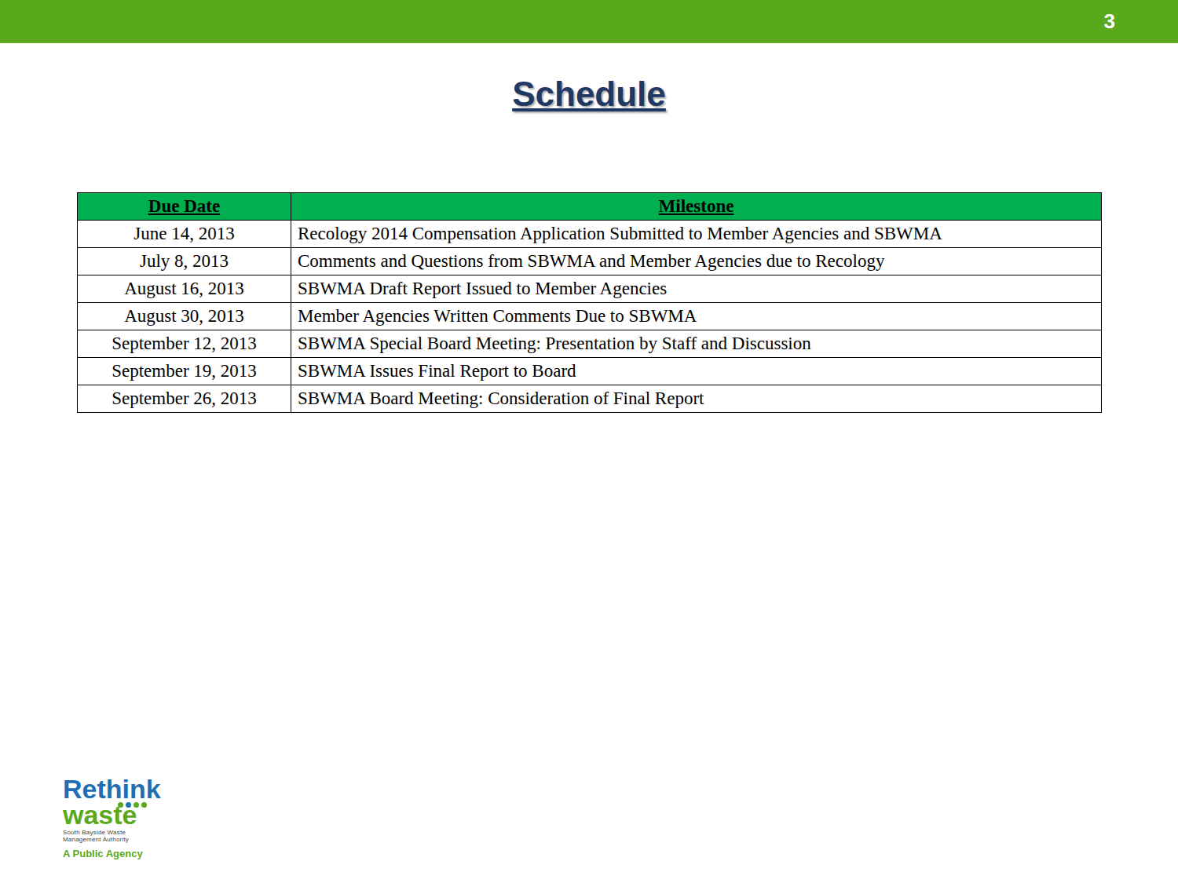3
Schedule
| Due Date | Milestone |
| --- | --- |
| June 14, 2013 | Recology 2014 Compensation Application Submitted to Member Agencies and SBWMA |
| July 8, 2013 | Comments and Questions from SBWMA and Member Agencies due to Recology |
| August 16, 2013 | SBWMA Draft Report Issued to Member Agencies |
| August 30, 2013 | Member Agencies Written Comments Due to SBWMA |
| September 12, 2013 | SBWMA Special Board Meeting: Presentation by Staff and Discussion |
| September 19, 2013 | SBWMA Issues Final Report to Board |
| September 26, 2013 | SBWMA Board Meeting: Consideration of Final Report |
Rethink
waste
South Bayside Waste
Management Authority
A Public Agency